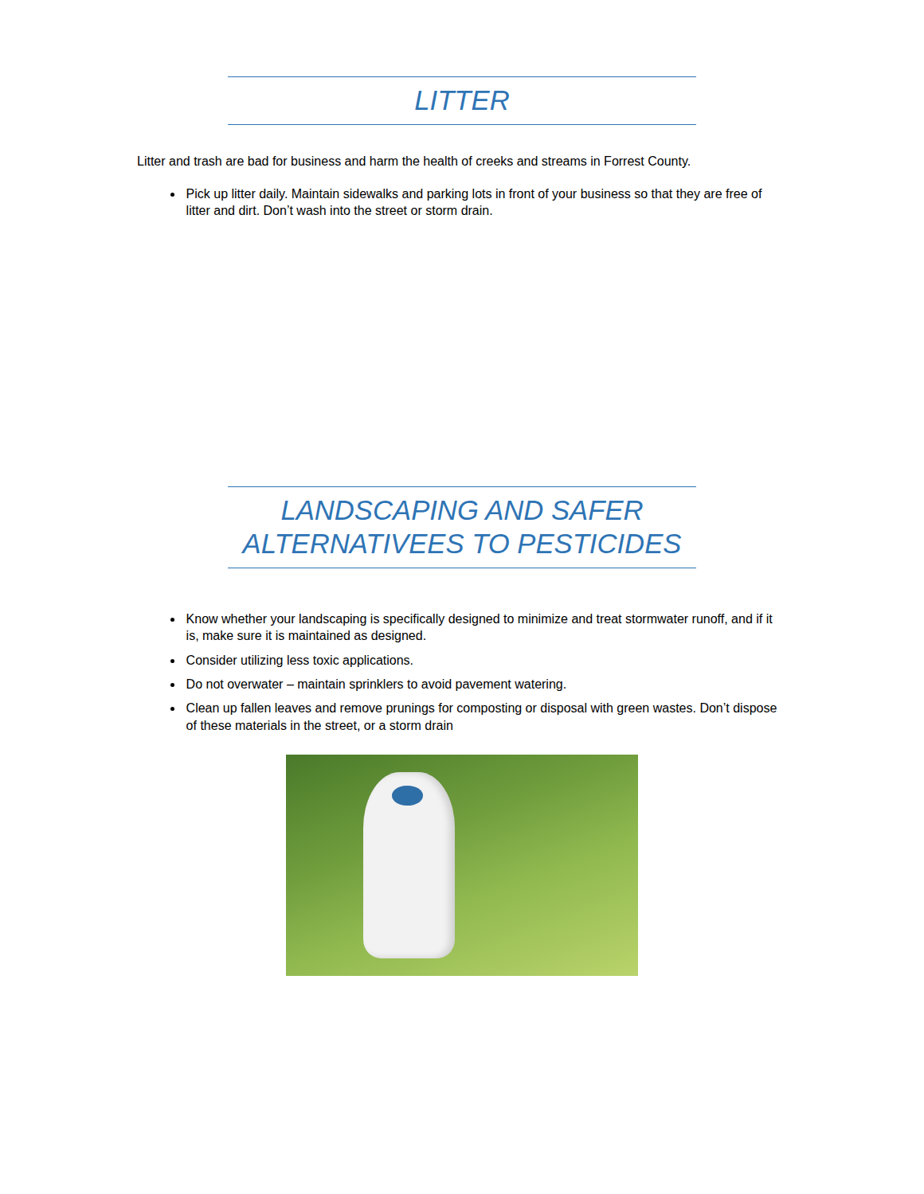LITTER
Litter and trash are bad for business and harm the health of creeks and streams in Forrest County.
Pick up litter daily. Maintain sidewalks and parking lots in front of your business so that they are free of litter and dirt. Don’t wash into the street or storm drain.
LANDSCAPING AND SAFER ALTERNATIVEES TO PESTICIDES
Know whether your landscaping is specifically designed to minimize and treat stormwater runoff, and if it is, make sure it is maintained as designed.
Consider utilizing less toxic applications.
Do not overwater – maintain sprinklers to avoid pavement watering.
Clean up fallen leaves and remove prunings for composting or disposal with green wastes. Don’t dispose of these materials in the street, or a storm drain